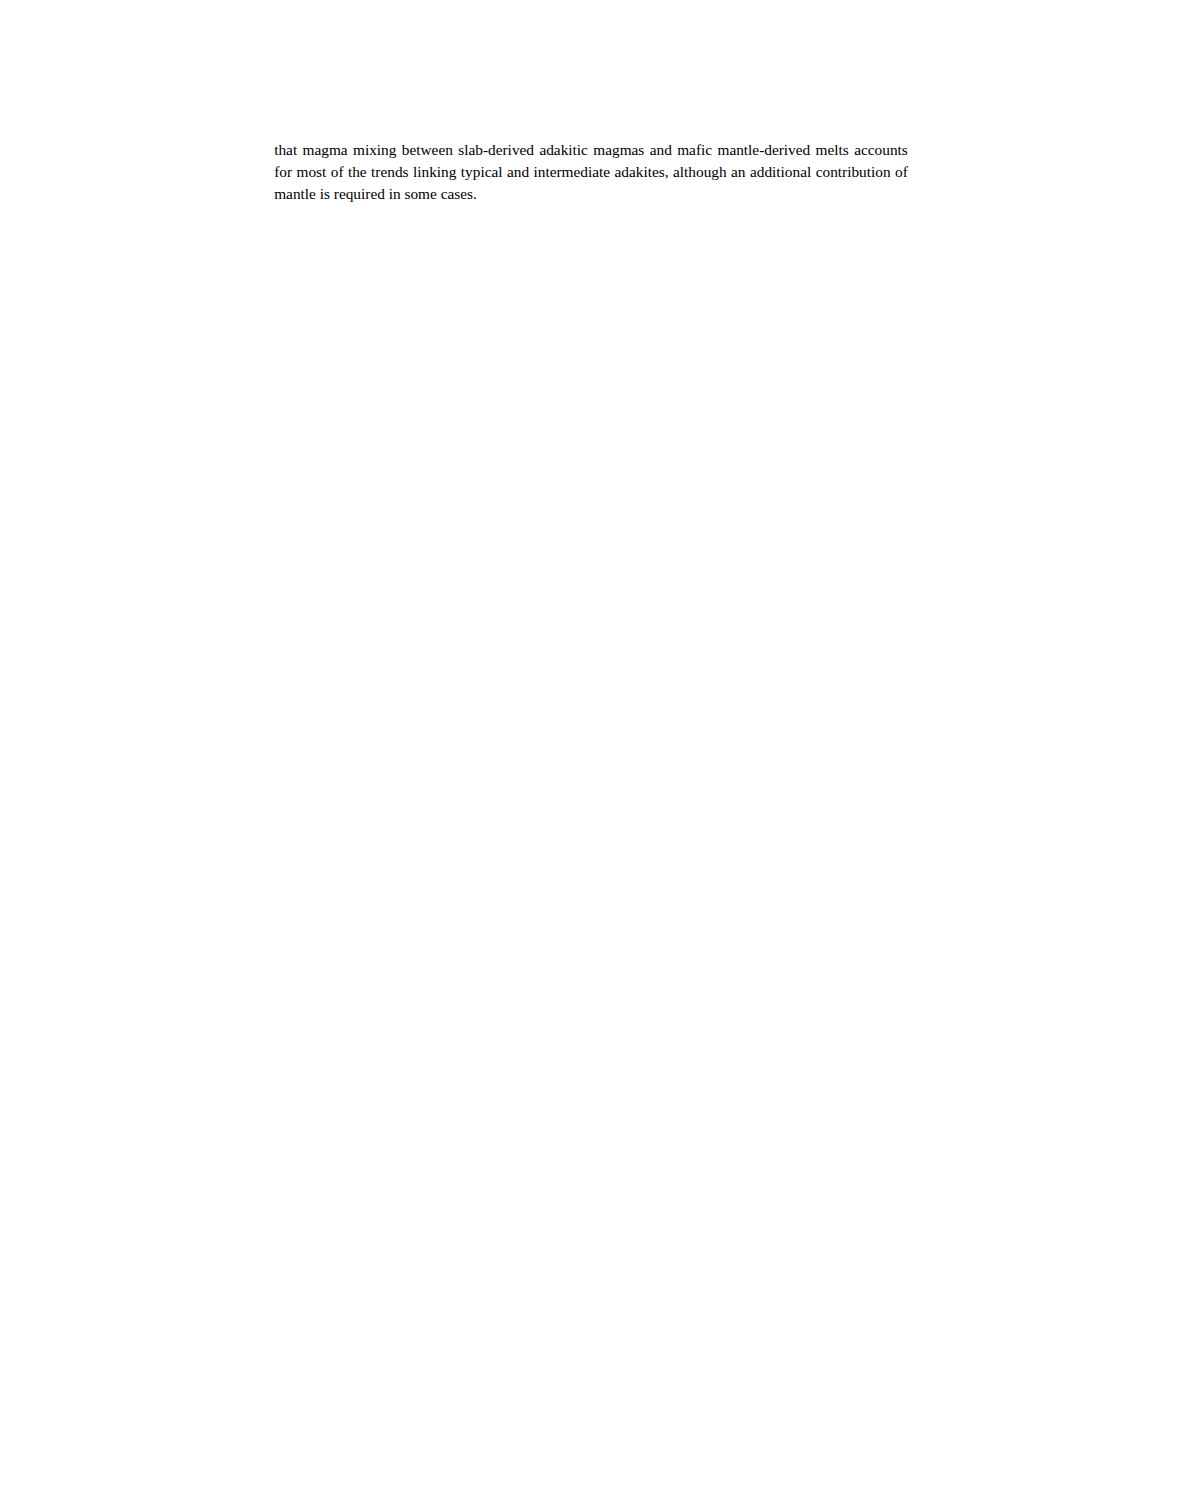that magma mixing between slab-derived adakitic magmas and mafic mantle-derived melts accounts for most of the trends linking typical and intermediate adakites, al­though an additional contribution of mantle is required in some cases.